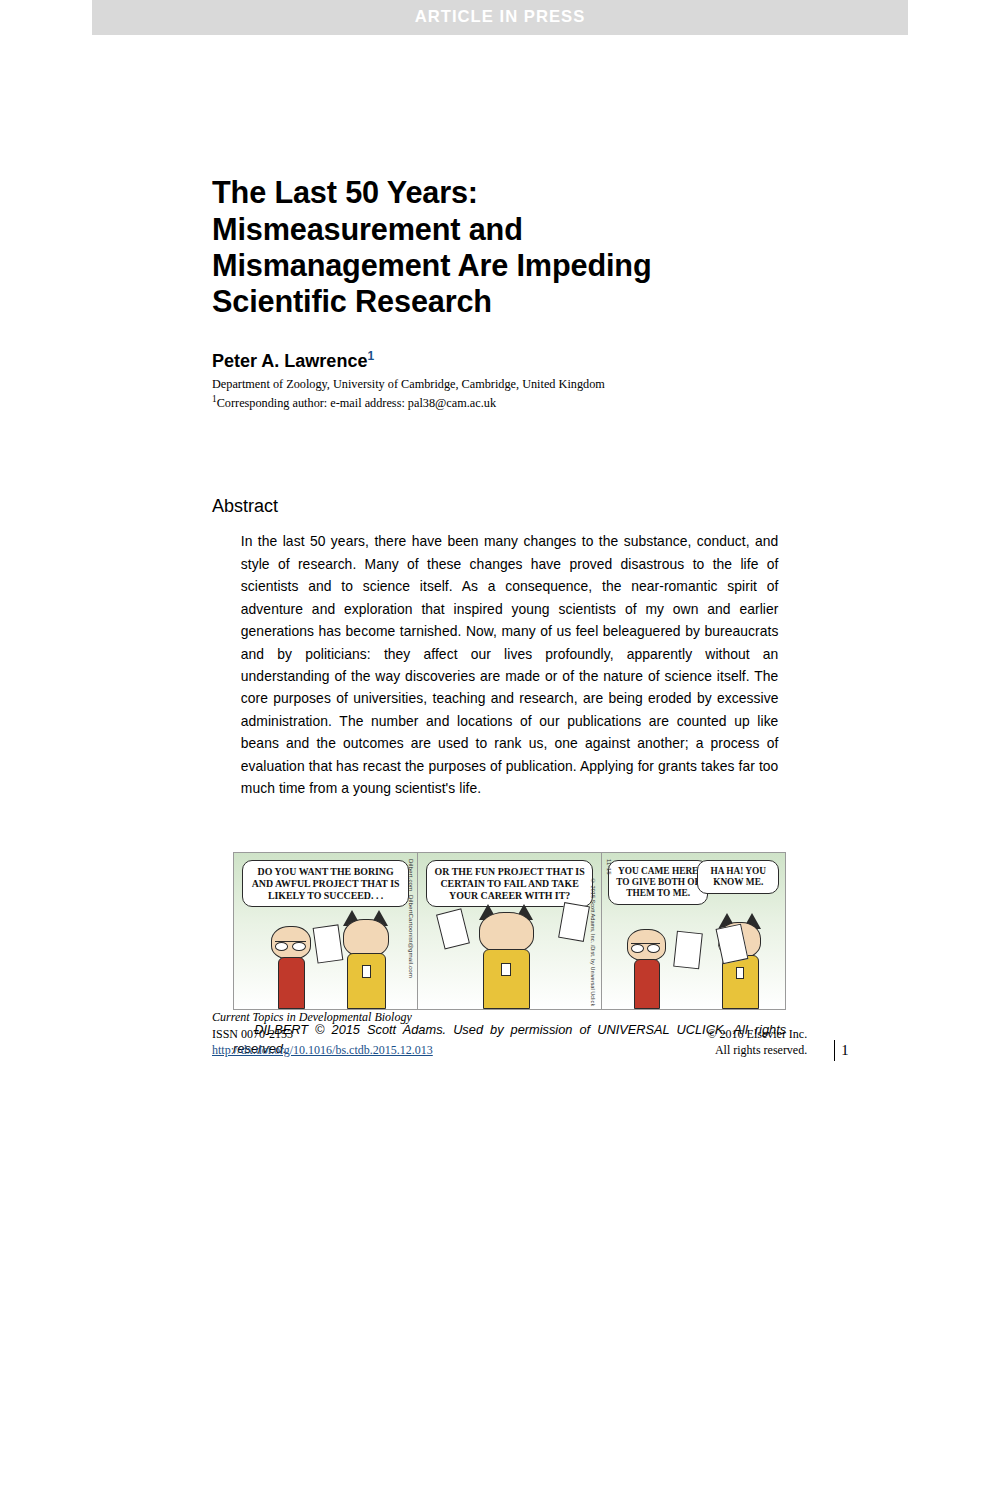ARTICLE IN PRESS
The Last 50 Years:
Mismeasurement and
Mismanagement Are Impeding
Scientific Research
Peter A. Lawrence1
Department of Zoology, University of Cambridge, Cambridge, United Kingdom
1Corresponding author: e-mail address: pal38@cam.ac.uk
Abstract
In the last 50 years, there have been many changes to the substance, conduct, and style of research. Many of these changes have proved disastrous to the life of scientists and to science itself. As a consequence, the near-romantic spirit of adventure and exploration that inspired young scientists of my own and earlier generations has become tarnished. Now, many of us feel beleaguered by bureaucrats and by politicians: they affect our lives profoundly, apparently without an understanding of the way discoveries are made or of the nature of science itself. The core purposes of universities, teaching and research, are being eroded by excessive administration. The number and locations of our publications are counted up like beans and the outcomes are used to rank us, one against another; a process of evaluation that has recast the purposes of publication. Applying for grants takes far too much time from a young scientist's life.
DO YOU WANT THE BORING AND AWFUL PROJECT THAT IS LIKELY TO SUCCEED. . .
Dilbert.com DilbertCartoonist@gmail.com
OR THE FUN PROJECT THAT IS CERTAIN TO FAIL AND TAKE YOUR CAREER WITH IT?
© 2015 Scott Adams, Inc. /Dist. by Universal Uclick
YOU CAME HERE TO GIVE BOTH OF THEM TO ME.
HA HA! YOU KNOW ME.
11-15
DILBERT © 2015 Scott Adams. Used by permission of UNIVERSAL UCLICK. All rights reserved.
Current Topics in Developmental Biology
ISSN 0070-2153
http://dx.doi.org/10.1016/bs.ctdb.2015.12.013
© 2016 Elsevier Inc.
All rights reserved.
1